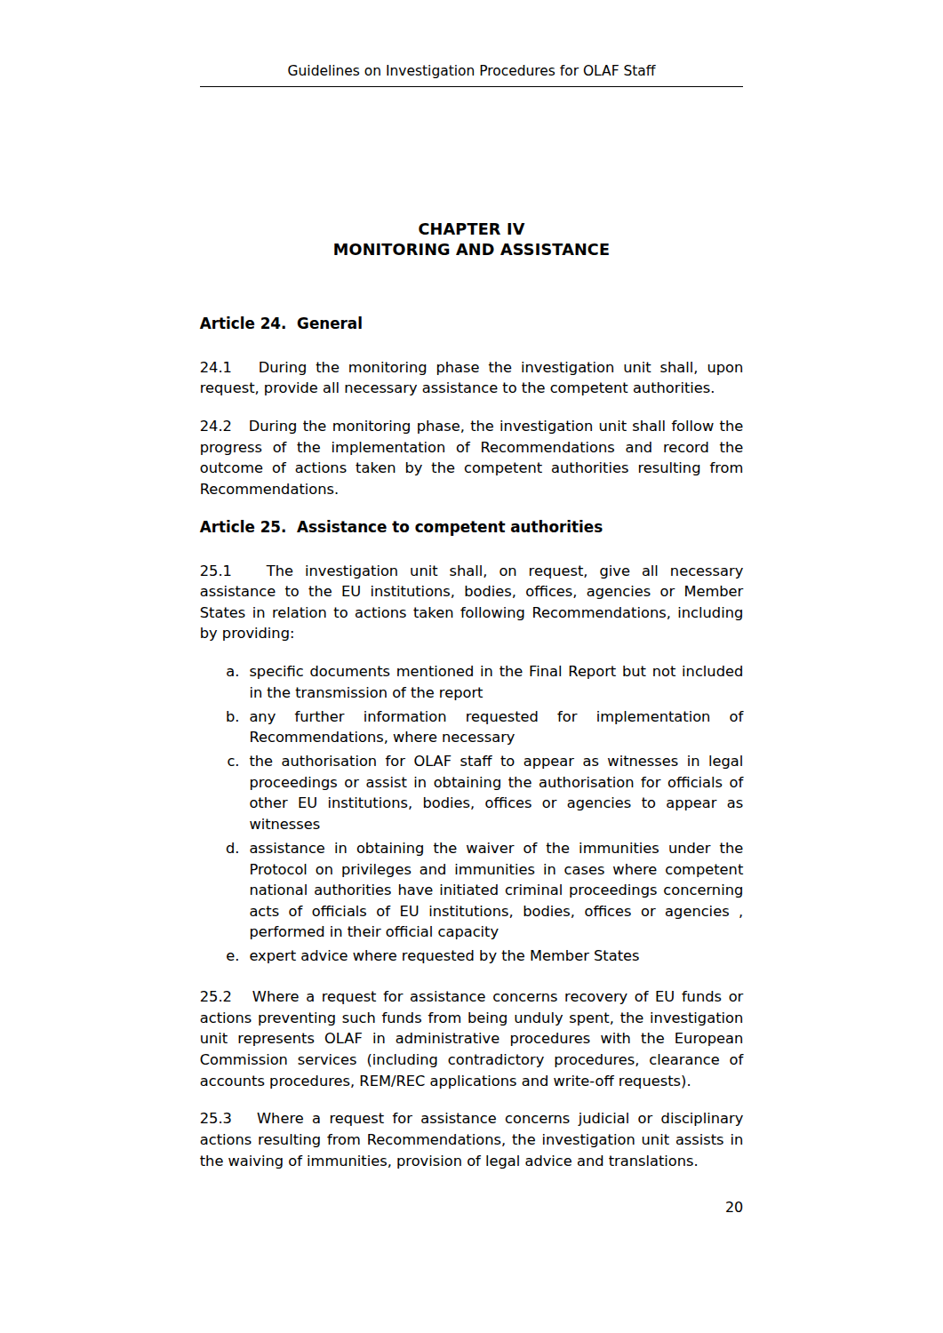Guidelines on Investigation Procedures for OLAF Staff
CHAPTER IV
MONITORING AND ASSISTANCE
Article 24. General
24.1 During the monitoring phase the investigation unit shall, upon request, provide all necessary assistance to the competent authorities.
24.2 During the monitoring phase, the investigation unit shall follow the progress of the implementation of Recommendations and record the outcome of actions taken by the competent authorities resulting from Recommendations.
Article 25. Assistance to competent authorities
25.1 The investigation unit shall, on request, give all necessary assistance to the EU institutions, bodies, offices, agencies or Member States in relation to actions taken following Recommendations, including by providing:
specific documents mentioned in the Final Report but not included in the transmission of the report
any further information requested for implementation of Recommendations, where necessary
the authorisation for OLAF staff to appear as witnesses in legal proceedings or assist in obtaining the authorisation for officials of other EU institutions, bodies, offices or agencies to appear as witnesses
assistance in obtaining the waiver of the immunities under the Protocol on privileges and immunities in cases where competent national authorities have initiated criminal proceedings concerning acts of officials of EU institutions, bodies, offices or agencies , performed in their official capacity
expert advice where requested by the Member States
25.2 Where a request for assistance concerns recovery of EU funds or actions preventing such funds from being unduly spent, the investigation unit represents OLAF in administrative procedures with the European Commission services (including contradictory procedures, clearance of accounts procedures, REM/REC applications and write-off requests).
25.3 Where a request for assistance concerns judicial or disciplinary actions resulting from Recommendations, the investigation unit assists in the waiving of immunities, provision of legal advice and translations.
20